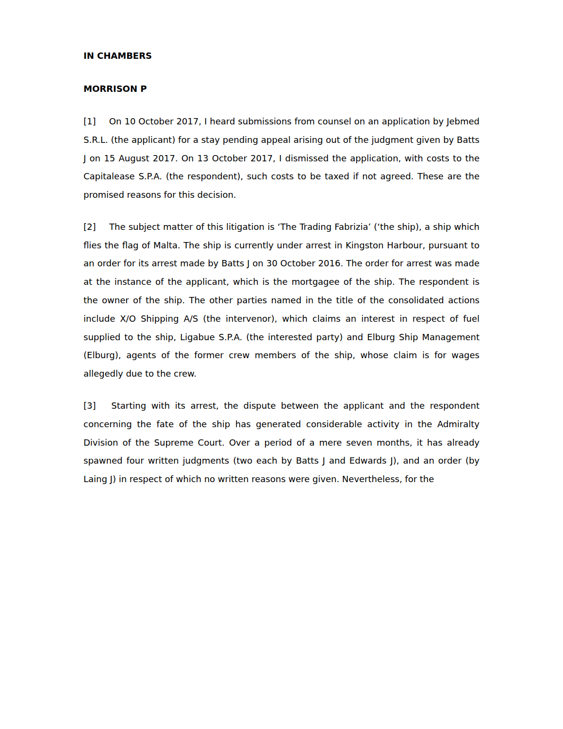IN CHAMBERS
MORRISON P
[1] On 10 October 2017, I heard submissions from counsel on an application by Jebmed S.R.L. (the applicant) for a stay pending appeal arising out of the judgment given by Batts J on 15 August 2017. On 13 October 2017, I dismissed the application, with costs to the Capitalease S.P.A. (the respondent), such costs to be taxed if not agreed. These are the promised reasons for this decision.
[2] The subject matter of this litigation is ‘The Trading Fabrizia’ (‘the ship), a ship which flies the flag of Malta. The ship is currently under arrest in Kingston Harbour, pursuant to an order for its arrest made by Batts J on 30 October 2016. The order for arrest was made at the instance of the applicant, which is the mortgagee of the ship. The respondent is the owner of the ship. The other parties named in the title of the consolidated actions include X/O Shipping A/S (the intervenor), which claims an interest in respect of fuel supplied to the ship, Ligabue S.P.A. (the interested party) and Elburg Ship Management (Elburg), agents of the former crew members of the ship, whose claim is for wages allegedly due to the crew.
[3] Starting with its arrest, the dispute between the applicant and the respondent concerning the fate of the ship has generated considerable activity in the Admiralty Division of the Supreme Court. Over a period of a mere seven months, it has already spawned four written judgments (two each by Batts J and Edwards J), and an order (by Laing J) in respect of which no written reasons were given. Nevertheless, for the